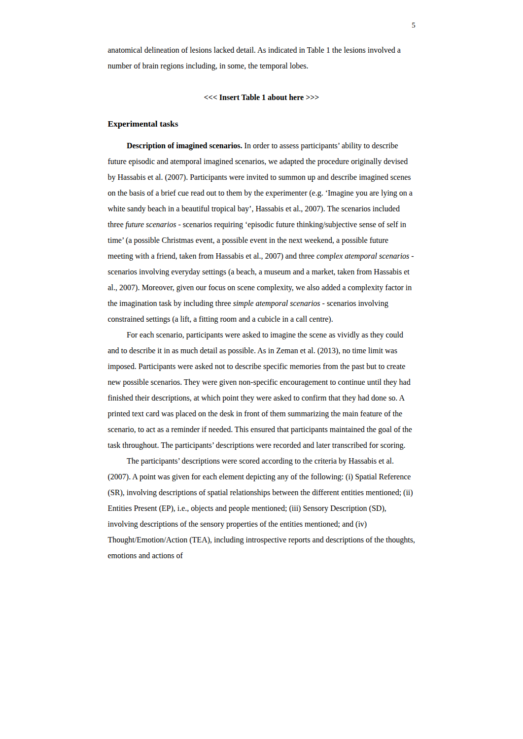5
anatomical delineation of lesions lacked detail. As indicated in Table 1 the lesions involved a number of brain regions including, in some, the temporal lobes.
<<< Insert Table 1 about here >>>
Experimental tasks
Description of imagined scenarios. In order to assess participants’ ability to describe future episodic and atemporal imagined scenarios, we adapted the procedure originally devised by Hassabis et al. (2007). Participants were invited to summon up and describe imagined scenes on the basis of a brief cue read out to them by the experimenter (e.g. ‘Imagine you are lying on a white sandy beach in a beautiful tropical bay’, Hassabis et al., 2007). The scenarios included three future scenarios - scenarios requiring ‘episodic future thinking/subjective sense of self in time’ (a possible Christmas event, a possible event in the next weekend, a possible future meeting with a friend, taken from Hassabis et al., 2007) and three complex atemporal scenarios - scenarios involving everyday settings (a beach, a museum and a market, taken from Hassabis et al., 2007). Moreover, given our focus on scene complexity, we also added a complexity factor in the imagination task by including three simple atemporal scenarios - scenarios involving constrained settings (a lift, a fitting room and a cubicle in a call centre).
For each scenario, participants were asked to imagine the scene as vividly as they could and to describe it in as much detail as possible. As in Zeman et al. (2013), no time limit was imposed. Participants were asked not to describe specific memories from the past but to create new possible scenarios. They were given non-specific encouragement to continue until they had finished their descriptions, at which point they were asked to confirm that they had done so. A printed text card was placed on the desk in front of them summarizing the main feature of the scenario, to act as a reminder if needed. This ensured that participants maintained the goal of the task throughout. The participants’ descriptions were recorded and later transcribed for scoring.
The participants’ descriptions were scored according to the criteria by Hassabis et al. (2007). A point was given for each element depicting any of the following: (i) Spatial Reference (SR), involving descriptions of spatial relationships between the different entities mentioned; (ii) Entities Present (EP), i.e., objects and people mentioned; (iii) Sensory Description (SD), involving descriptions of the sensory properties of the entities mentioned; and (iv) Thought/Emotion/Action (TEA), including introspective reports and descriptions of the thoughts, emotions and actions of